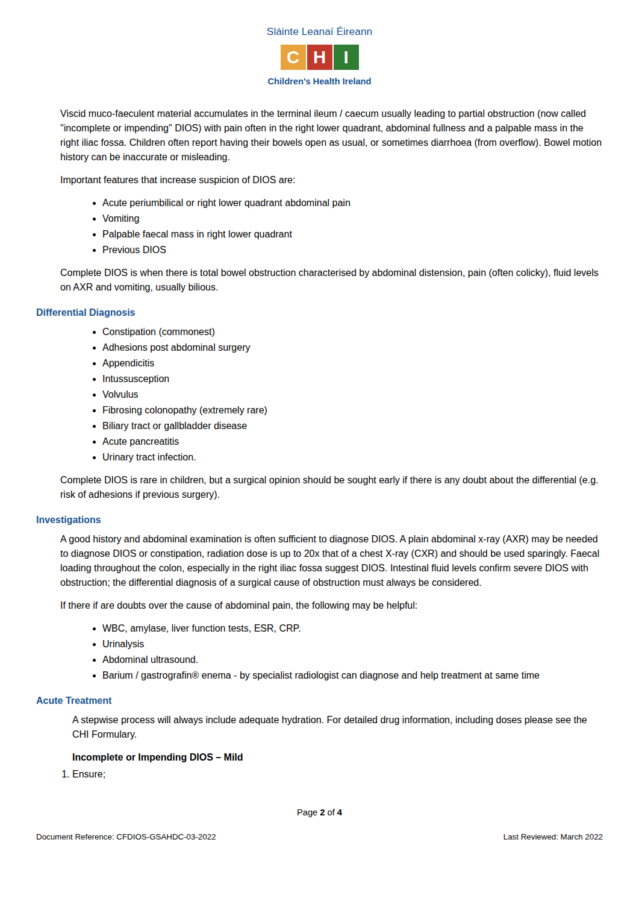Sláinte Leanaí Éireann
C
H
I
Children's Health Ireland
Viscid muco-faeculent material accumulates in the terminal ileum / caecum usually leading to partial obstruction (now called "incomplete or impending" DIOS) with pain often in the right lower quadrant, abdominal fullness and a palpable mass in the right iliac fossa. Children often report having their bowels open as usual, or sometimes diarrhoea (from overflow). Bowel motion history can be inaccurate or misleading.
Important features that increase suspicion of DIOS are:
Acute periumbilical or right lower quadrant abdominal pain
Vomiting
Palpable faecal mass in right lower quadrant
Previous DIOS
Complete DIOS is when there is total bowel obstruction characterised by abdominal distension, pain (often colicky), fluid levels on AXR and vomiting, usually bilious.
Differential Diagnosis
Constipation (commonest)
Adhesions post abdominal surgery
Appendicitis
Intussusception
Volvulus
Fibrosing colonopathy (extremely rare)
Biliary tract or gallbladder disease
Acute pancreatitis
Urinary tract infection.
Complete DIOS is rare in children, but a surgical opinion should be sought early if there is any doubt about the differential (e.g. risk of adhesions if previous surgery).
Investigations
A good history and abdominal examination is often sufficient to diagnose DIOS. A plain abdominal x-ray (AXR) may be needed to diagnose DIOS or constipation, radiation dose is up to 20x that of a chest X-ray (CXR) and should be used sparingly. Faecal loading throughout the colon, especially in the right iliac fossa suggest DIOS. Intestinal fluid levels confirm severe DIOS with obstruction; the differential diagnosis of a surgical cause of obstruction must always be considered.
If there if are doubts over the cause of abdominal pain, the following may be helpful:
WBC, amylase, liver function tests, ESR, CRP.
Urinalysis
Abdominal ultrasound.
Barium / gastrografin® enema - by specialist radiologist can diagnose and help treatment at same time
Acute Treatment
A stepwise process will always include adequate hydration. For detailed drug information, including doses please see the CHI Formulary.
Incomplete or Impending DIOS – Mild
Ensure;
Page 2 of 4
Document Reference: CFDIOS-GSAHDC-03-2022 Last Reviewed: March 2022